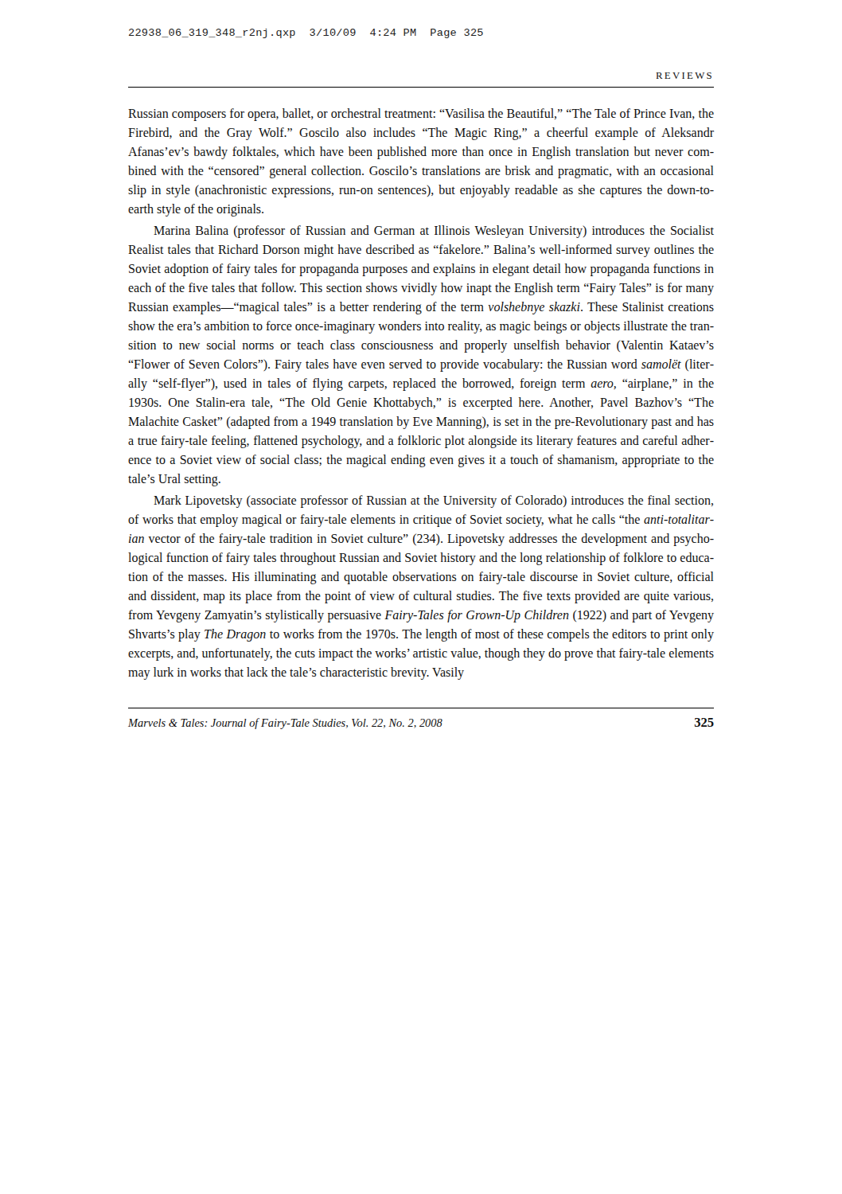22938_06_319_348_r2nj.qxp 3/10/09 4:24 PM Page 325
Reviews
Russian composers for opera, ballet, or orchestral treatment: “Vasilisa the Beautiful,” “The Tale of Prince Ivan, the Firebird, and the Gray Wolf.” Goscilo also includes “The Magic Ring,” a cheerful example of Aleksandr Afanas’ev’s bawdy folktales, which have been published more than once in English translation but never combined with the “censored” general collection. Goscilo’s translations are brisk and pragmatic, with an occasional slip in style (anachronistic expressions, run-on sentences), but enjoyably readable as she captures the down-to-earth style of the originals.
Marina Balina (professor of Russian and German at Illinois Wesleyan University) introduces the Socialist Realist tales that Richard Dorson might have described as “fakelore.” Balina’s well-informed survey outlines the Soviet adoption of fairy tales for propaganda purposes and explains in elegant detail how propaganda functions in each of the five tales that follow. This section shows vividly how inapt the English term “Fairy Tales” is for many Russian examples—“magical tales” is a better rendering of the term volshebnye skazki. These Stalinist creations show the era’s ambition to force once-imaginary wonders into reality, as magic beings or objects illustrate the transition to new social norms or teach class consciousness and properly unselfish behavior (Valentin Kataev’s “Flower of Seven Colors”). Fairy tales have even served to provide vocabulary: the Russian word samolët (literally “self-flyer”), used in tales of flying carpets, replaced the borrowed, foreign term aero, “airplane,” in the 1930s. One Stalin-era tale, “The Old Genie Khottabych,” is excerpted here. Another, Pavel Bazhov’s “The Malachite Casket” (adapted from a 1949 translation by Eve Manning), is set in the pre-Revolutionary past and has a true fairy-tale feeling, flattened psychology, and a folkloric plot alongside its literary features and careful adherence to a Soviet view of social class; the magical ending even gives it a touch of shamanism, appropriate to the tale’s Ural setting.
Mark Lipovetsky (associate professor of Russian at the University of Colorado) introduces the final section, of works that employ magical or fairy-tale elements in critique of Soviet society, what he calls “the anti-totalitarian vector of the fairy-tale tradition in Soviet culture” (234). Lipovetsky addresses the development and psychological function of fairy tales throughout Russian and Soviet history and the long relationship of folklore to education of the masses. His illuminating and quotable observations on fairy-tale discourse in Soviet culture, official and dissident, map its place from the point of view of cultural studies. The five texts provided are quite various, from Yevgeny Zamyatin’s stylistically persuasive Fairy-Tales for Grown-Up Children (1922) and part of Yevgeny Shvarts’s play The Dragon to works from the 1970s. The length of most of these compels the editors to print only excerpts, and, unfortunately, the cuts impact the works’ artistic value, though they do prove that fairy-tale elements may lurk in works that lack the tale’s characteristic brevity. Vasily
Marvels & Tales: Journal of Fairy-Tale Studies, Vol. 22, No. 2, 2008 325